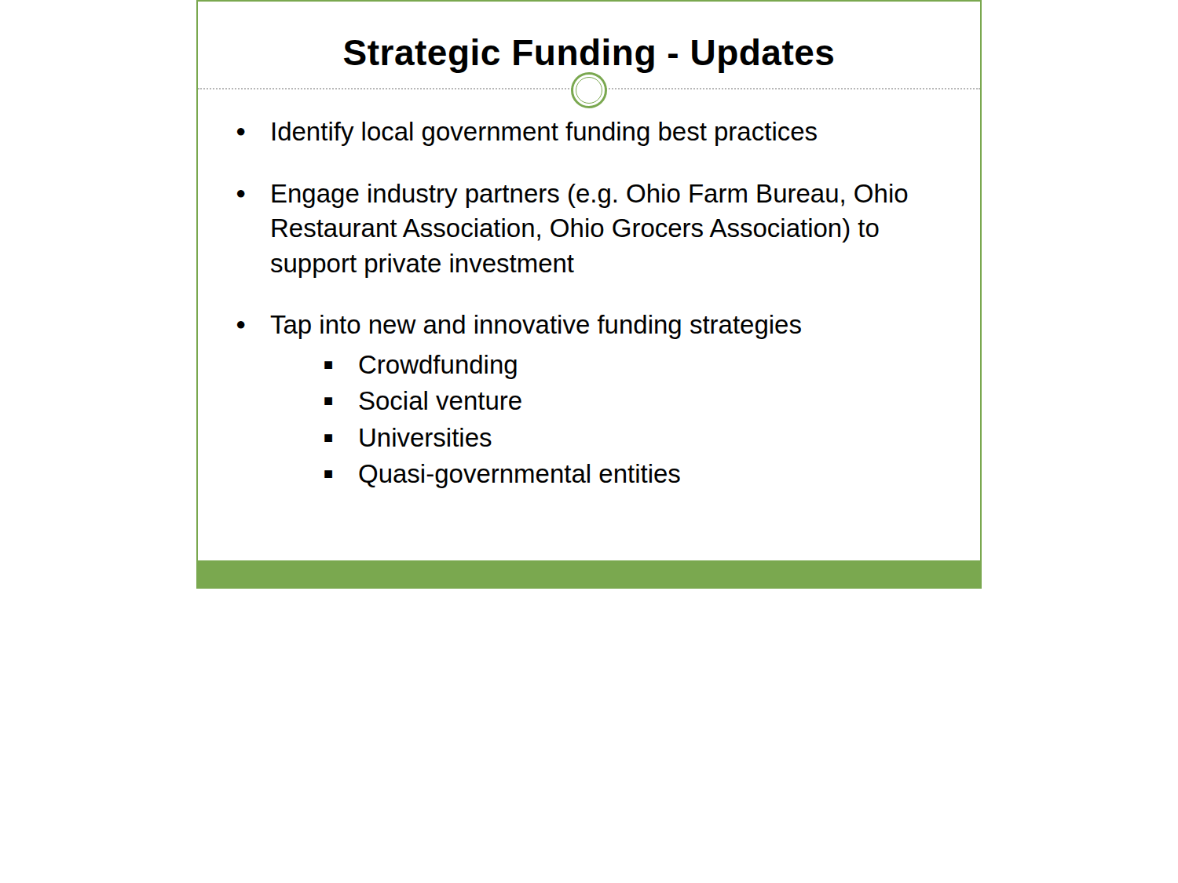Strategic Funding - Updates
Identify local government funding best practices
Engage industry partners (e.g. Ohio Farm Bureau, Ohio Restaurant Association, Ohio Grocers Association) to support private investment
Tap into new and innovative funding strategies
Crowdfunding
Social venture
Universities
Quasi-governmental entities